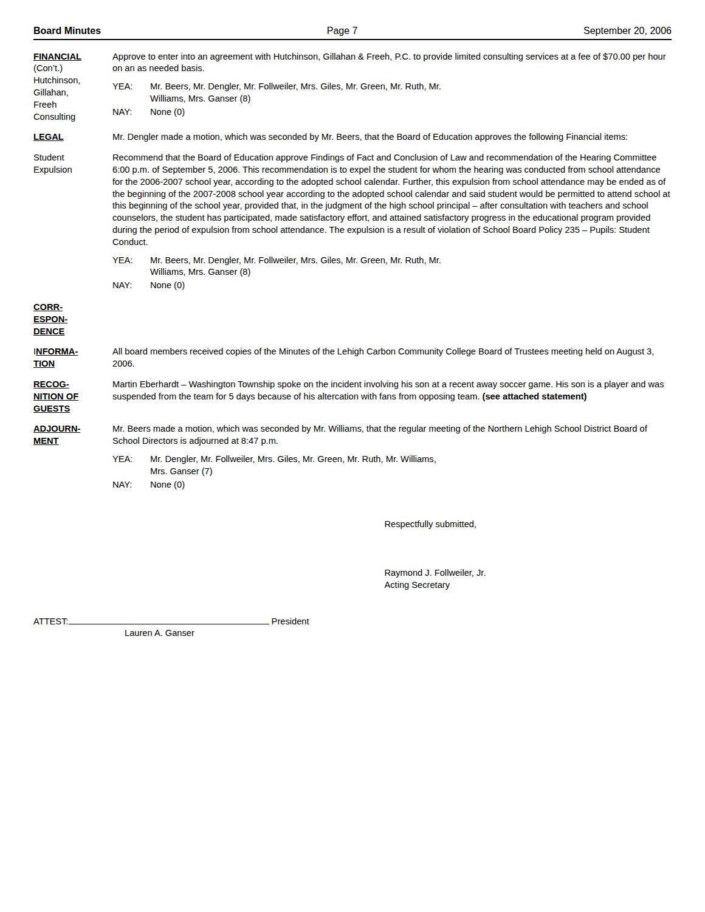Board Minutes
Page 7
September 20, 2006
| FINANCIAL (Con’t.) Hutchinson, Gillahan, Freeh Consulting | Approve to enter into an agreement with Hutchinson, Gillahan & Freeh, P.C. to provide limited consulting services at a fee of $70.00 per hour on an as needed basis. / YEA: / Mr. Beers, Mr. Dengler, Mr. Follweiler, Mrs. Giles, Mr. Green, Mr. Ruth, Mr. Williams, Mrs. Ganser (8) / / NAY: / None (0) / |
| LEGAL | Mr. Dengler made a motion, which was seconded by Mr. Beers, that the Board of Education approves the following Financial items: |
| Student Expulsion | Recommend that the Board of Education approve Findings of Fact and Conclusion of Law and recommendation of the Hearing Committee 6:00 p.m. of September 5, 2006. This recommendation is to expel the student for whom the hearing was conducted from school attendance for the 2006-2007 school year, according to the adopted school calendar. Further, this expulsion from school attendance may be ended as of the beginning of the 2007-2008 school year according to the adopted school calendar and said student would be permitted to attend school at this beginning of the school year, provided that, in the judgment of the high school principal – after consultation with teachers and school counselors, the student has participated, made satisfactory effort, and attained satisfactory progress in the educational program provided during the period of expulsion from school attendance. The expulsion is a result of violation of School Board Policy 235 – Pupils: Student Conduct. / YEA: / Mr. Beers, Mr. Dengler, Mr. Follweiler, Mrs. Giles, Mr. Green, Mr. Ruth, Mr. Williams, Mrs. Ganser (8) / / NAY: / None (0) / |
| CORR- ESPON- DENCE | |
| I NFORMA- TION | All board members received copies of the Minutes of the Lehigh Carbon Community College Board of Trustees meeting held on August 3, 2006. |
| RECOG- NITION OF GUESTS | Martin Eberhardt – Washington Township spoke on the incident involving his son at a recent away soccer game. His son is a player and was suspended from the team for 5 days because of his altercation with fans from opposing team. (see attached statement) |
| ADJOURN- MENT | Mr. Beers made a motion, which was seconded by Mr. Williams, that the regular meeting of the Northern Lehigh School District Board of School Directors is adjourned at 8:47 p.m. / YEA: / Mr. Dengler, Mr. Follweiler, Mrs. Giles, Mr. Green, Mr. Ruth, Mr. Williams, Mrs. Ganser (7) / / NAY: / None (0) / |
Respectfully submitted,
Raymond J. Follweiler, Jr.
Acting Secretary
ATTEST: President
Lauren A. Ganser